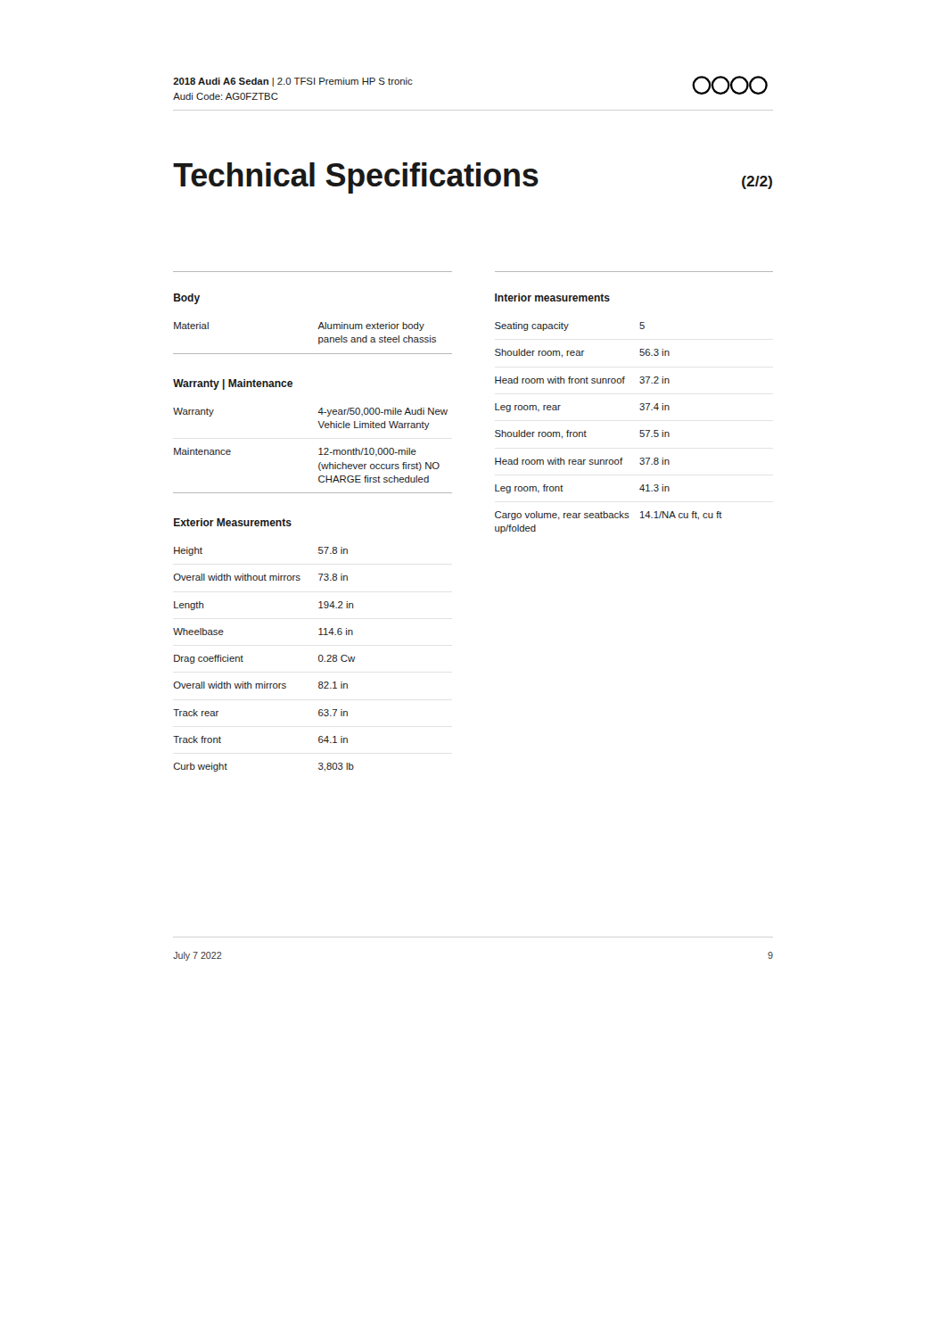2018 Audi A6 Sedan | 2.0 TFSI Premium HP S tronic
Audi Code: AG0FZTBC
Technical Specifications
(2/2)
Body
| Material | Aluminum exterior body panels and a steel chassis |
Warranty | Maintenance
| Warranty | 4-year/50,000-mile Audi New Vehicle Limited Warranty |
| Maintenance | 12-month/10,000-mile (whichever occurs first) NO CHARGE first scheduled |
Exterior Measurements
| Height | 57.8 in |
| Overall width without mirrors | 73.8 in |
| Length | 194.2 in |
| Wheelbase | 114.6 in |
| Drag coefficient | 0.28 Cw |
| Overall width with mirrors | 82.1 in |
| Track rear | 63.7 in |
| Track front | 64.1 in |
| Curb weight | 3,803 lb |
Interior measurements
| Seating capacity | 5 |
| Shoulder room, rear | 56.3 in |
| Head room with front sunroof | 37.2 in |
| Leg room, rear | 37.4 in |
| Shoulder room, front | 57.5 in |
| Head room with rear sunroof | 37.8 in |
| Leg room, front | 41.3 in |
| Cargo volume, rear seatbacks up/folded | 14.1/NA cu ft, cu ft |
July 7 2022
9